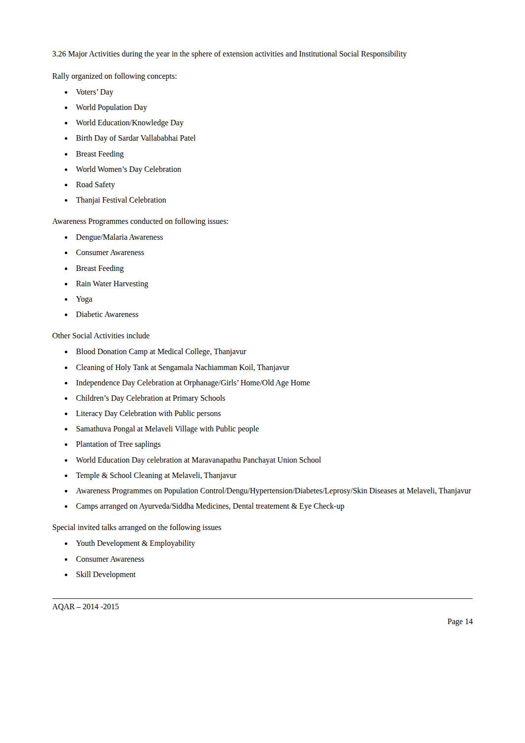3.26 Major Activities during the year in the sphere of extension activities and Institutional Social Responsibility
Rally organized on following concepts:
Voters’ Day
World Population Day
World Education/Knowledge Day
Birth Day of Sardar Vallababhai Patel
Breast Feeding
World Women’s Day Celebration
Road Safety
Thanjai Festival Celebration
Awareness Programmes conducted on following issues:
Dengue/Malaria Awareness
Consumer Awareness
Breast Feeding
Rain Water Harvesting
Yoga
Diabetic Awareness
Other Social Activities include
Blood Donation Camp at Medical College, Thanjavur
Cleaning of Holy Tank at Sengamala Nachiamman Koil, Thanjavur
Independence Day Celebration at Orphanage/Girls’ Home/Old Age Home
Children’s Day Celebration at Primary Schools
Literacy Day Celebration with Public persons
Samathuva Pongal at Melaveli Village with Public people
Plantation of Tree saplings
World Education Day celebration at Maravanapathu Panchayat Union School
Temple & School Cleaning at Melaveli, Thanjavur
Awareness Programmes on Population Control/Dengu/Hypertension/Diabetes/Leprosy/Skin Diseases at Melaveli, Thanjavur
Camps arranged on Ayurveda/Siddha Medicines, Dental treatement & Eye Check-up
Special invited talks arranged on the following issues
Youth Development & Employability
Consumer Awareness
Skill Development
AQAR – 2014 -2015 Page 14